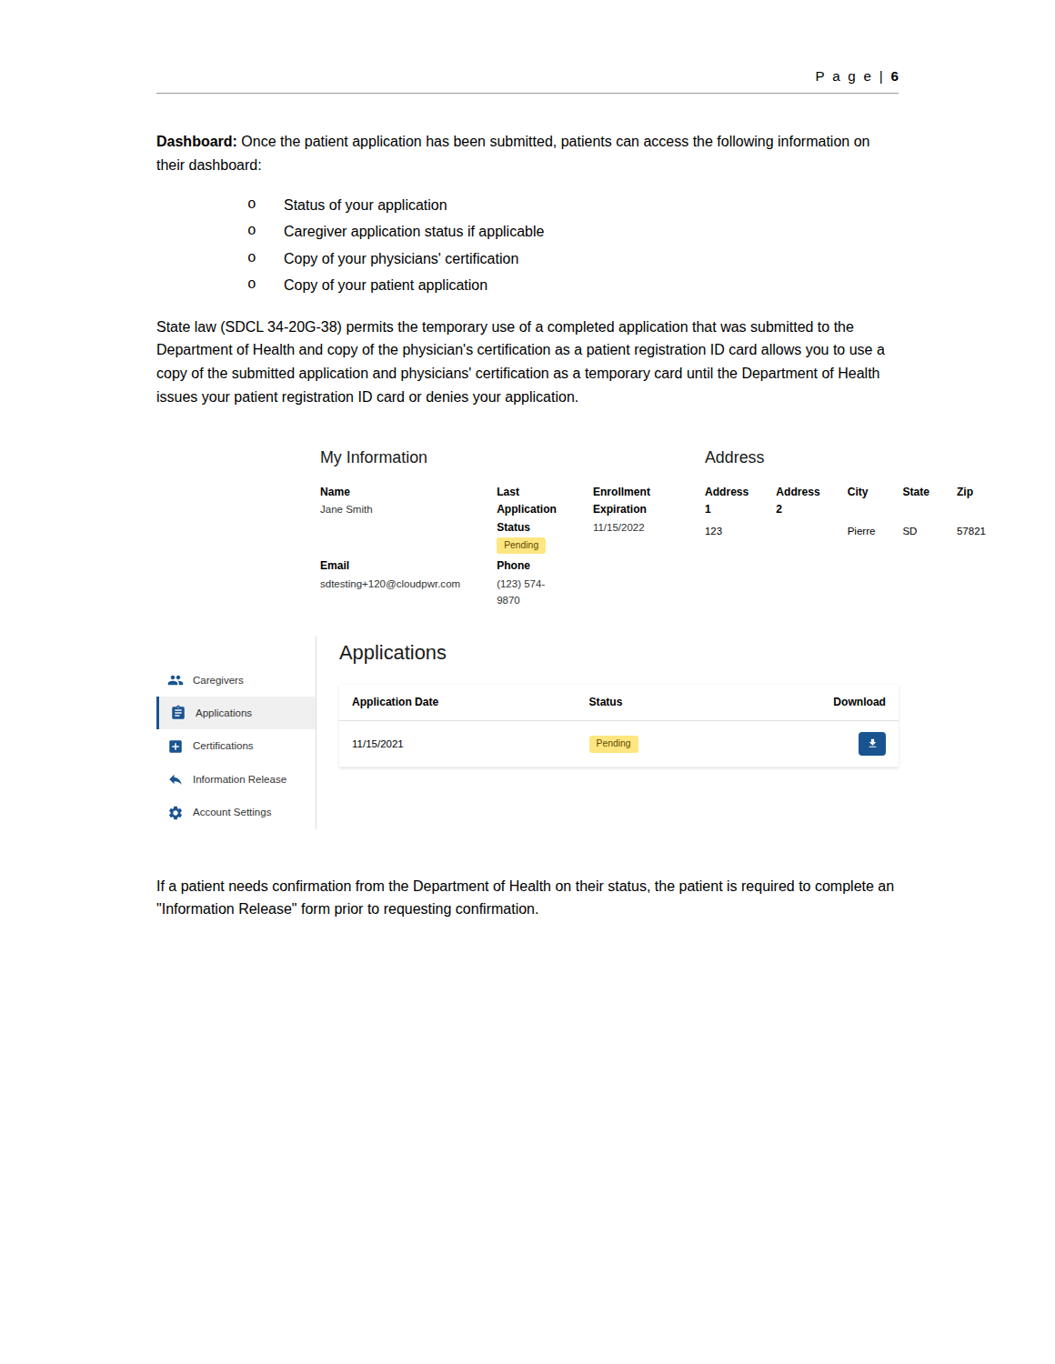P a g e | 6
Dashboard: Once the patient application has been submitted, patients can access the following information on their dashboard:
Status of your application
Caregiver application status if applicable
Copy of your physicians' certification
Copy of your patient application
State law (SDCL 34-20G-38) permits the temporary use of a completed application that was submitted to the Department of Health and copy of the physician's certification as a patient registration ID card allows you to use a copy of the submitted application and physicians' certification as a temporary card until the Department of Health issues your patient registration ID card or denies your application.
My Information
Name
Jane Smith
Last Application Status
Pending
Enrollment Expiration
11/15/2022
Email
sdtesting+120@cloudpwr.com
Phone
(123) 574-9870
Address
Address 1
Address 2
City
State
Zip
123
Pierre
SD
57821
Caregivers
Applications
Certifications
Information Release
Account Settings
Applications
| Application Date | Status | Download |
| --- | --- | --- |
| 11/15/2021 | Pending | |
If a patient needs confirmation from the Department of Health on their status, the patient is required to complete an "Information Release" form prior to requesting confirmation.